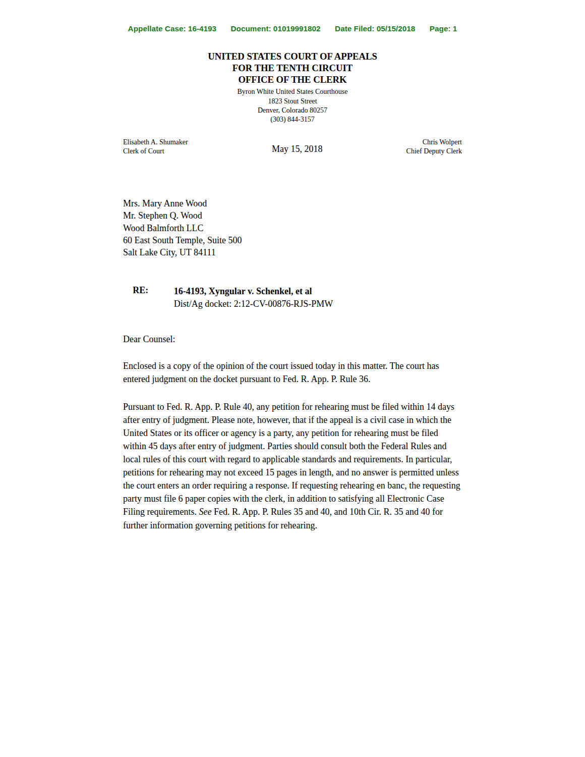Appellate Case: 16-4193 Document: 01019991802 Date Filed: 05/15/2018 Page: 1
UNITED STATES COURT OF APPEALS
FOR THE TENTH CIRCUIT
OFFICE OF THE CLERK
Byron White United States Courthouse
1823 Stout Street
Denver, Colorado 80257
(303) 844-3157
Elisabeth A. Shumaker
Clerk of Court
May 15, 2018
Chris Wolpert
Chief Deputy Clerk
Mrs. Mary Anne Wood
Mr. Stephen Q. Wood
Wood Balmforth LLC
60 East South Temple, Suite 500
Salt Lake City, UT 84111
RE:
16-4193, Xyngular v. Schenkel, et al
Dist/Ag docket: 2:12-CV-00876-RJS-PMW
Dear Counsel:
Enclosed is a copy of the opinion of the court issued today in this matter. The court has entered judgment on the docket pursuant to Fed. R. App. P. Rule 36.
Pursuant to Fed. R. App. P. Rule 40, any petition for rehearing must be filed within 14 days after entry of judgment. Please note, however, that if the appeal is a civil case in which the United States or its officer or agency is a party, any petition for rehearing must be filed within 45 days after entry of judgment. Parties should consult both the Federal Rules and local rules of this court with regard to applicable standards and requirements. In particular, petitions for rehearing may not exceed 15 pages in length, and no answer is permitted unless the court enters an order requiring a response. If requesting rehearing en banc, the requesting party must file 6 paper copies with the clerk, in addition to satisfying all Electronic Case Filing requirements. See Fed. R. App. P. Rules 35 and 40, and 10th Cir. R. 35 and 40 for further information governing petitions for rehearing.